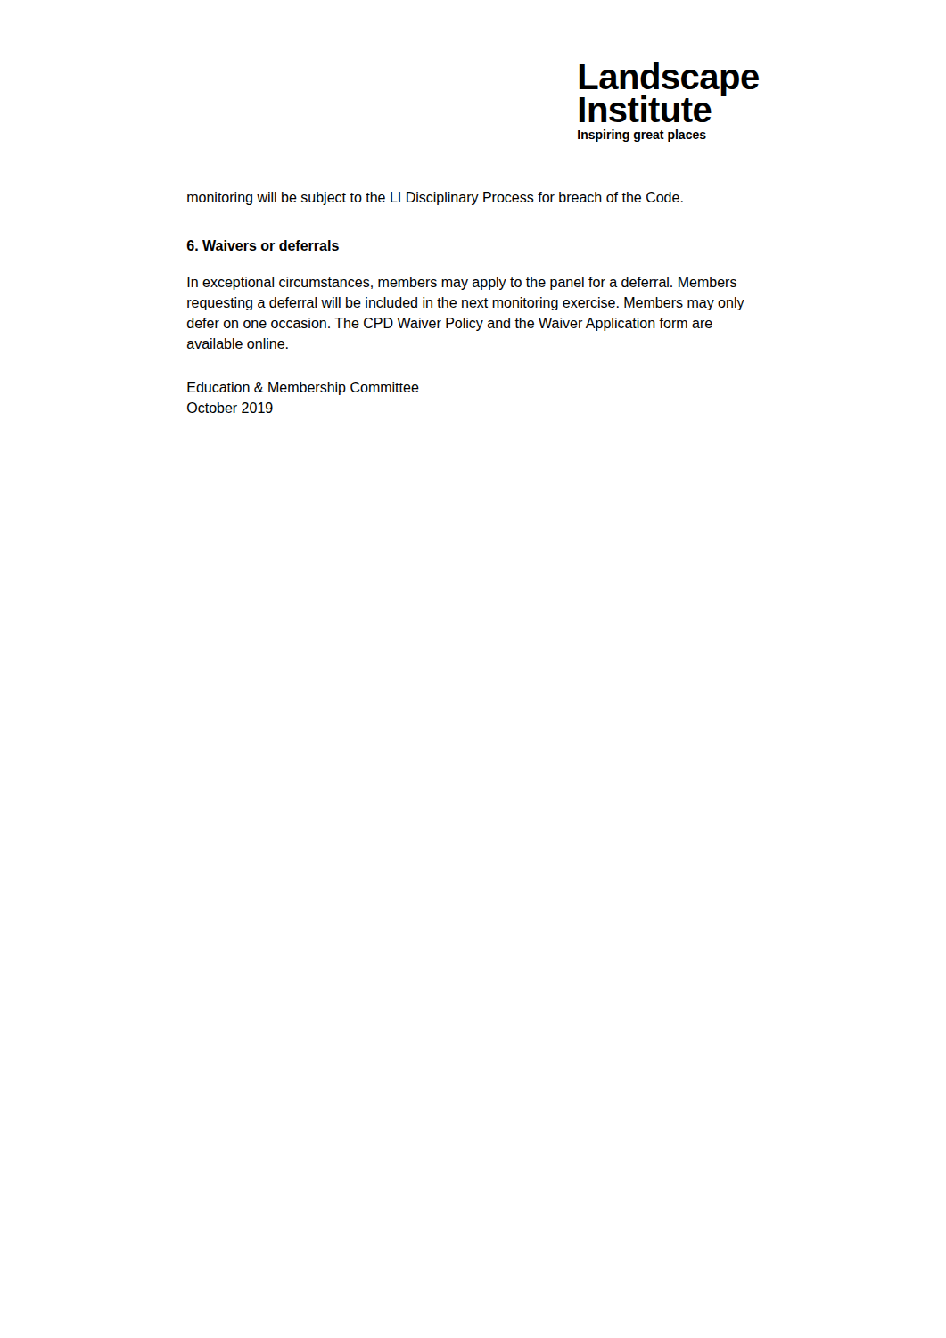Landscape Institute Inspiring great places
monitoring will be subject to the LI Disciplinary Process for breach of the Code.
6. Waivers or deferrals
In exceptional circumstances, members may apply to the panel for a deferral. Members requesting a deferral will be included in the next monitoring exercise. Members may only defer on one occasion. The CPD Waiver Policy and the Waiver Application form are available online.
Education & Membership Committee
October 2019